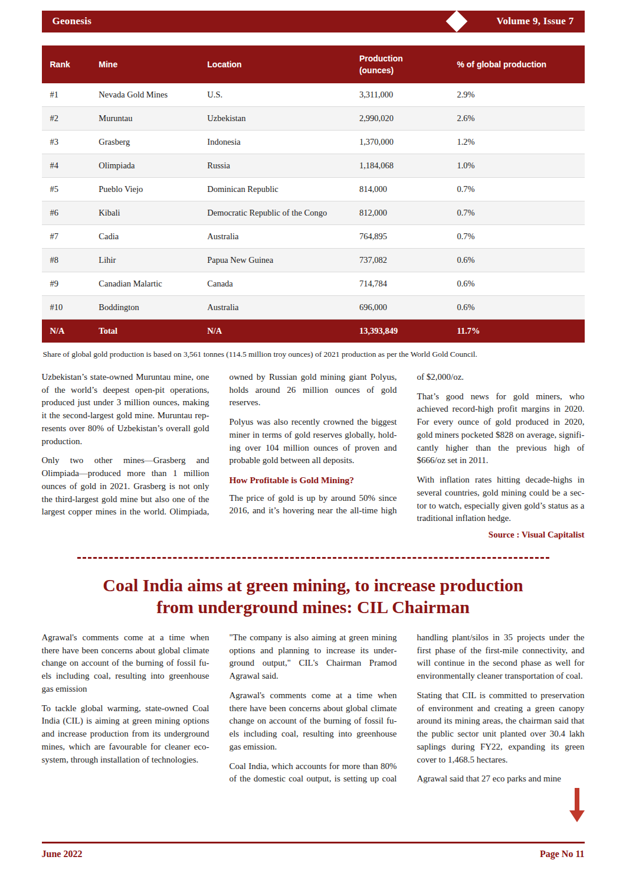Geonesis Volume 9, Issue 7
| Rank | Mine | Location | Production (ounces) | % of global production |
| --- | --- | --- | --- | --- |
| #1 | Nevada Gold Mines | U.S. | 3,311,000 | 2.9% |
| #2 | Muruntau | Uzbekistan | 2,990,020 | 2.6% |
| #3 | Grasberg | Indonesia | 1,370,000 | 1.2% |
| #4 | Olimpiada | Russia | 1,184,068 | 1.0% |
| #5 | Pueblo Viejo | Dominican Republic | 814,000 | 0.7% |
| #6 | Kibali | Democratic Republic of the Congo | 812,000 | 0.7% |
| #7 | Cadia | Australia | 764,895 | 0.7% |
| #8 | Lihir | Papua New Guinea | 737,082 | 0.6% |
| #9 | Canadian Malartic | Canada | 714,784 | 0.6% |
| #10 | Boddington | Australia | 696,000 | 0.6% |
| N/A | Total | N/A | 13,393,849 | 11.7% |
Share of global gold production is based on 3,561 tonnes (114.5 million troy ounces) of 2021 production as per the World Gold Council.
Uzbekistan’s state-owned Muruntau mine, one of the world’s deepest open-pit operations, produced just under 3 million ounces, making it the second-largest gold mine. Muruntau represents over 80% of Uzbekistan’s overall gold production.
Only two other mines—Grasberg and Olimpiada—produced more than 1 million ounces of gold in 2021. Grasberg is not only the third-largest gold mine but also one of the largest copper mines in the world. Olimpiada, owned by Russian gold mining giant Polyus, holds around 26 million ounces of gold reserves.
Polyus was also recently crowned the biggest miner in terms of gold reserves globally, holding over 104 million ounces of proven and probable gold between all deposits.
How Profitable is Gold Mining?
The price of gold is up by around 50% since 2016, and it’s hovering near the all-time high of $2,000/oz.
That’s good news for gold miners, who achieved record-high profit margins in 2020. For every ounce of gold produced in 2020, gold miners pocketed $828 on average, significantly higher than the previous high of $666/oz set in 2011.
With inflation rates hitting decade-highs in several countries, gold mining could be a sector to watch, especially given gold’s status as a traditional inflation hedge.
Source : Visual Capitalist
Coal India aims at green mining, to increase production
from underground mines: CIL Chairman
Agrawal's comments come at a time when there have been concerns about global climate change on account of the burning of fossil fuels including coal, resulting into greenhouse gas emission
To tackle global warming, state-owned Coal India (CIL) is aiming at green mining options and increase production from its underground mines, which are favourable for cleaner eco-system, through installation of technologies.
"The company is also aiming at green mining options and planning to increase its underground output," CIL's Chairman Pramod Agrawal said.
Agrawal's comments come at a time when there have been concerns about global climate change on account of the burning of fossil fuels including coal, resulting into greenhouse gas emission.
Coal India, which accounts for more than 80% of the domestic coal output, is setting up coal handling plant/silos in 35 projects under the first phase of the first-mile connectivity, and will continue in the second phase as well for environmentally cleaner transportation of coal.
Stating that CIL is committed to preservation of environment and creating a green canopy around its mining areas, the chairman said that the public sector unit planted over 30.4 lakh saplings during FY22, expanding its green cover to 1,468.5 hectares.
Agrawal said that 27 eco parks and mine
June 2022 Page No 11